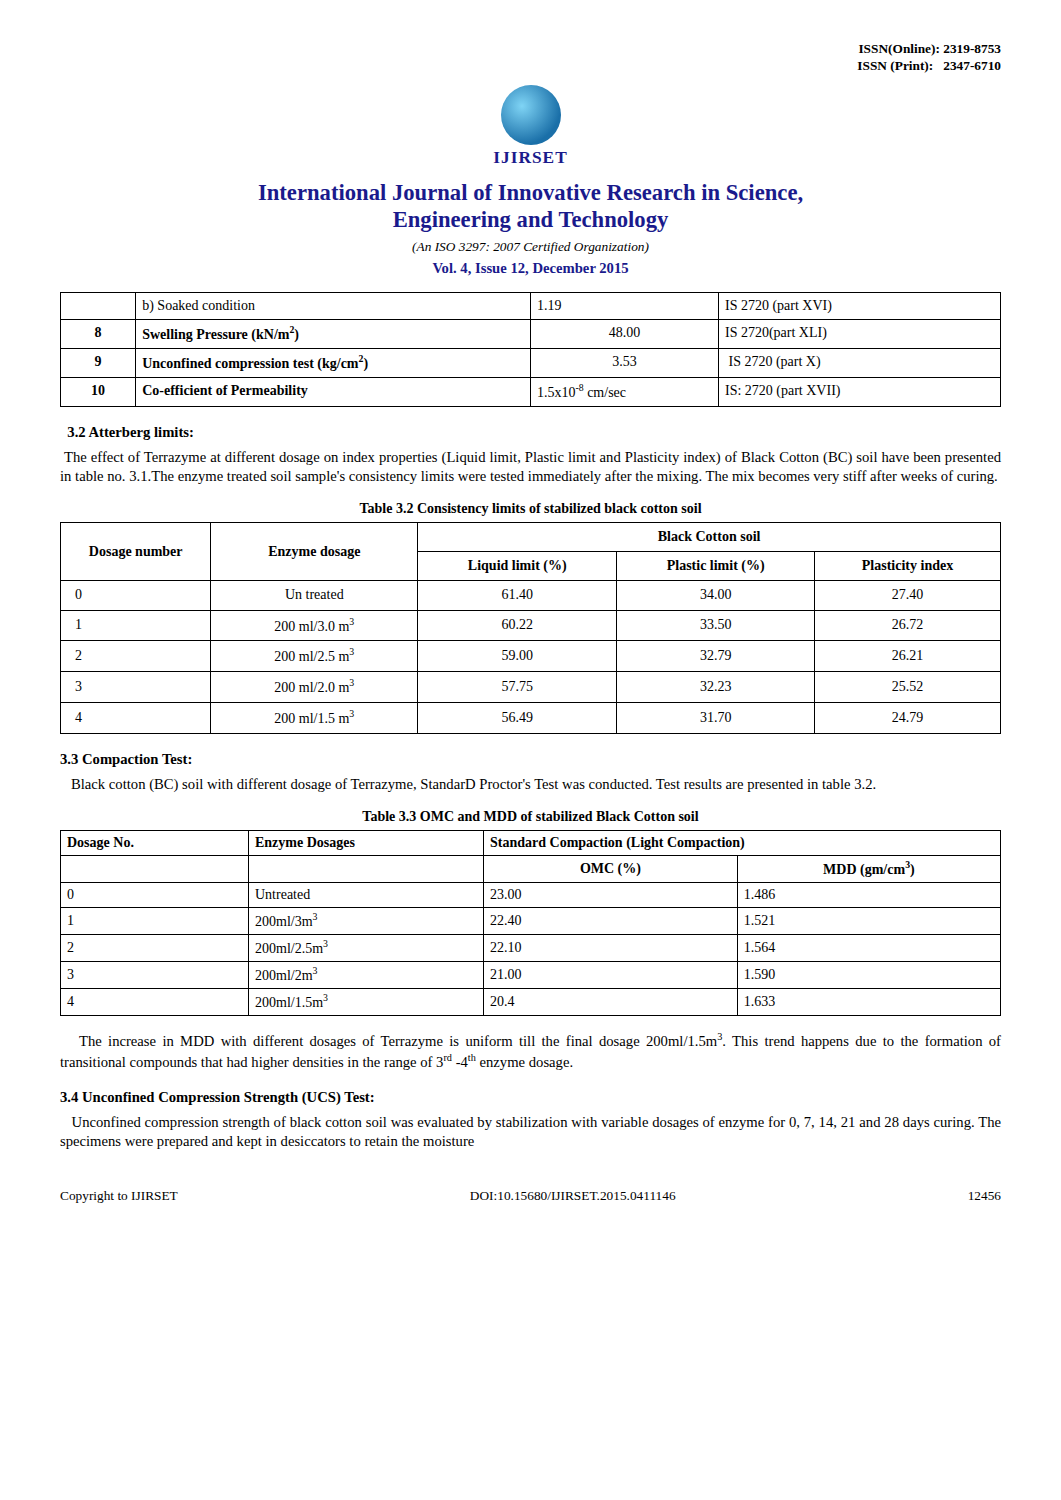ISSN(Online): 2319-8753
ISSN (Print): 2347-6710
IJIRSET
International Journal of Innovative Research in Science,
Engineering and Technology
(An ISO 3297: 2007 Certified Organization)
Vol. 4, Issue 12, December 2015
| | b) Soaked condition | 1.19 | IS 2720 (part XVI) |
| 8 | Swelling Pressure (kN/m 2 ) | 48.00 | IS 2720(part XLI) |
| 9 | Unconfined compression test (kg/cm 2 ) | 3.53 | IS 2720 (part X) |
| 10 | Co-efficient of Permeability | 1.5x10 -8 cm/sec | IS: 2720 (part XVII) |
3.2 Atterberg limits:
The effect of Terrazyme at different dosage on index properties (Liquid limit, Plastic limit and Plasticity index) of Black Cotton (BC) soil have been presented in table no. 3.1.The enzyme treated soil sample's consistency limits were tested immediately after the mixing. The mix becomes very stiff after weeks of curing.
Table 3.2 Consistency limits of stabilized black cotton soil
| Dosage number | Enzyme dosage | Black Cotton soil |
| Liquid limit (%) | Plastic limit (%) | Plasticity index |
| 0 | Un treated | 61.40 | 34.00 | 27.40 |
| 1 | 200 ml/3.0 m 3 | 60.22 | 33.50 | 26.72 |
| 2 | 200 ml/2.5 m 3 | 59.00 | 32.79 | 26.21 |
| 3 | 200 ml/2.0 m 3 | 57.75 | 32.23 | 25.52 |
| 4 | 200 ml/1.5 m 3 | 56.49 | 31.70 | 24.79 |
3.3 Compaction Test:
Black cotton (BC) soil with different dosage of Terrazyme, StandarD Proctor's Test was conducted. Test results are presented in table 3.2.
Table 3.3 OMC and MDD of stabilized Black Cotton soil
| Dosage No. | Enzyme Dosages | Standard Compaction (Light Compaction) |
| | | OMC (%) | MDD (gm/cm 3 ) |
| 0 | Untreated | 23.00 | 1.486 |
| 1 | 200ml/3m 3 | 22.40 | 1.521 |
| 2 | 200ml/2.5m 3 | 22.10 | 1.564 |
| 3 | 200ml/2m 3 | 21.00 | 1.590 |
| 4 | 200ml/1.5m 3 | 20.4 | 1.633 |
The increase in MDD with different dosages of Terrazyme is uniform till the final dosage 200ml/1.5m3. This trend happens due to the formation of transitional compounds that had higher densities in the range of 3rd -4th enzyme dosage.
3.4 Unconfined Compression Strength (UCS) Test:
Unconfined compression strength of black cotton soil was evaluated by stabilization with variable dosages of enzyme for 0, 7, 14, 21 and 28 days curing. The specimens were prepared and kept in desiccators to retain the moisture
Copyright to IJIRSET DOI:10.15680/IJIRSET.2015.0411146 12456